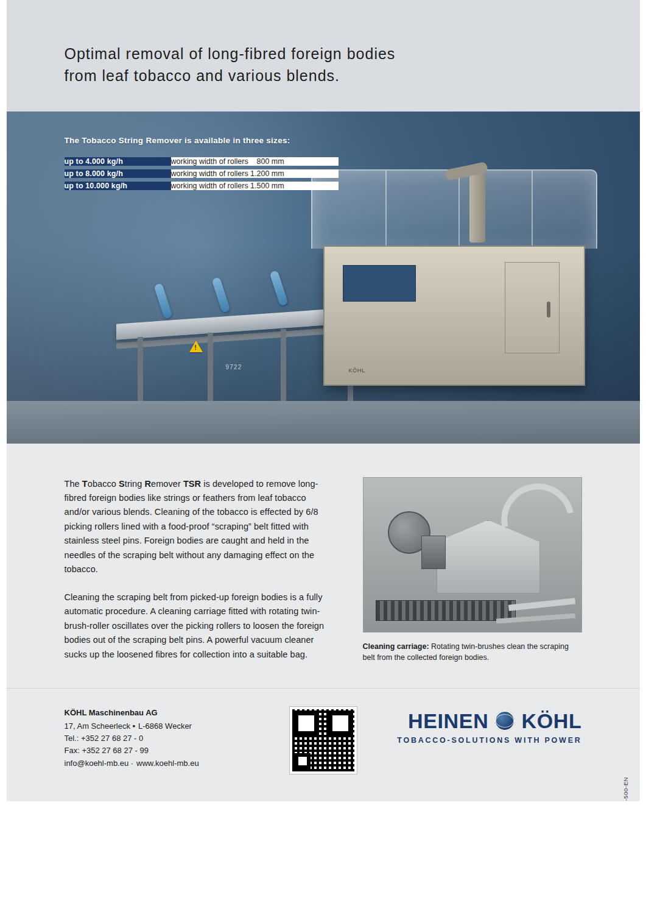Optimal removal of long-fibred foreign bodies
from leaf tobacco and various blends.
KÖHL
9722
The Tobacco String Remover is available in three sizes:
| up to 4.000 kg/h | working width of rollers 800 mm |
| up to 8.000 kg/h | working width of rollers 1.200 mm |
| up to 10.000 kg/h | working width of rollers 1.500 mm |
The Tobacco String Remover TSR is developed to remove long-fibred foreign bodies like strings or feathers from leaf tobacco and/or various blends. Cleaning of the tobacco is effected by 6/8 picking rollers lined with a food-proof “scraping” belt fitted with stainless steel pins. Foreign bodies are caught and held in the needles of the scraping belt without any damaging effect on the tobacco.
Cleaning the scraping belt from picked-up foreign bodies is a fully automatic procedure. A cleaning carriage fitted with rotating twin-brush-roller oscillates over the picking rollers to loosen the foreign bodies out of the scraping belt pins. A powerful vacuum cleaner sucks up the loosened fibres for collection into a suitable bag.
Cleaning carriage: Rotating twin-brushes clean the scraping belt from the collected foreign bodies.
KÖHL Maschinenbau AG
17, Am Scheerleck ▪ L-6868 Wecker
Tel.: +352 27 68 27 - 0
Fax: +352 27 68 27 - 99
info@koehl-mb.eu · www.koehl-mb.eu
HEINEN KÖHL
TOBACCO-SOLUTIONS WITH POWER
3-2016-TSR-500-EN